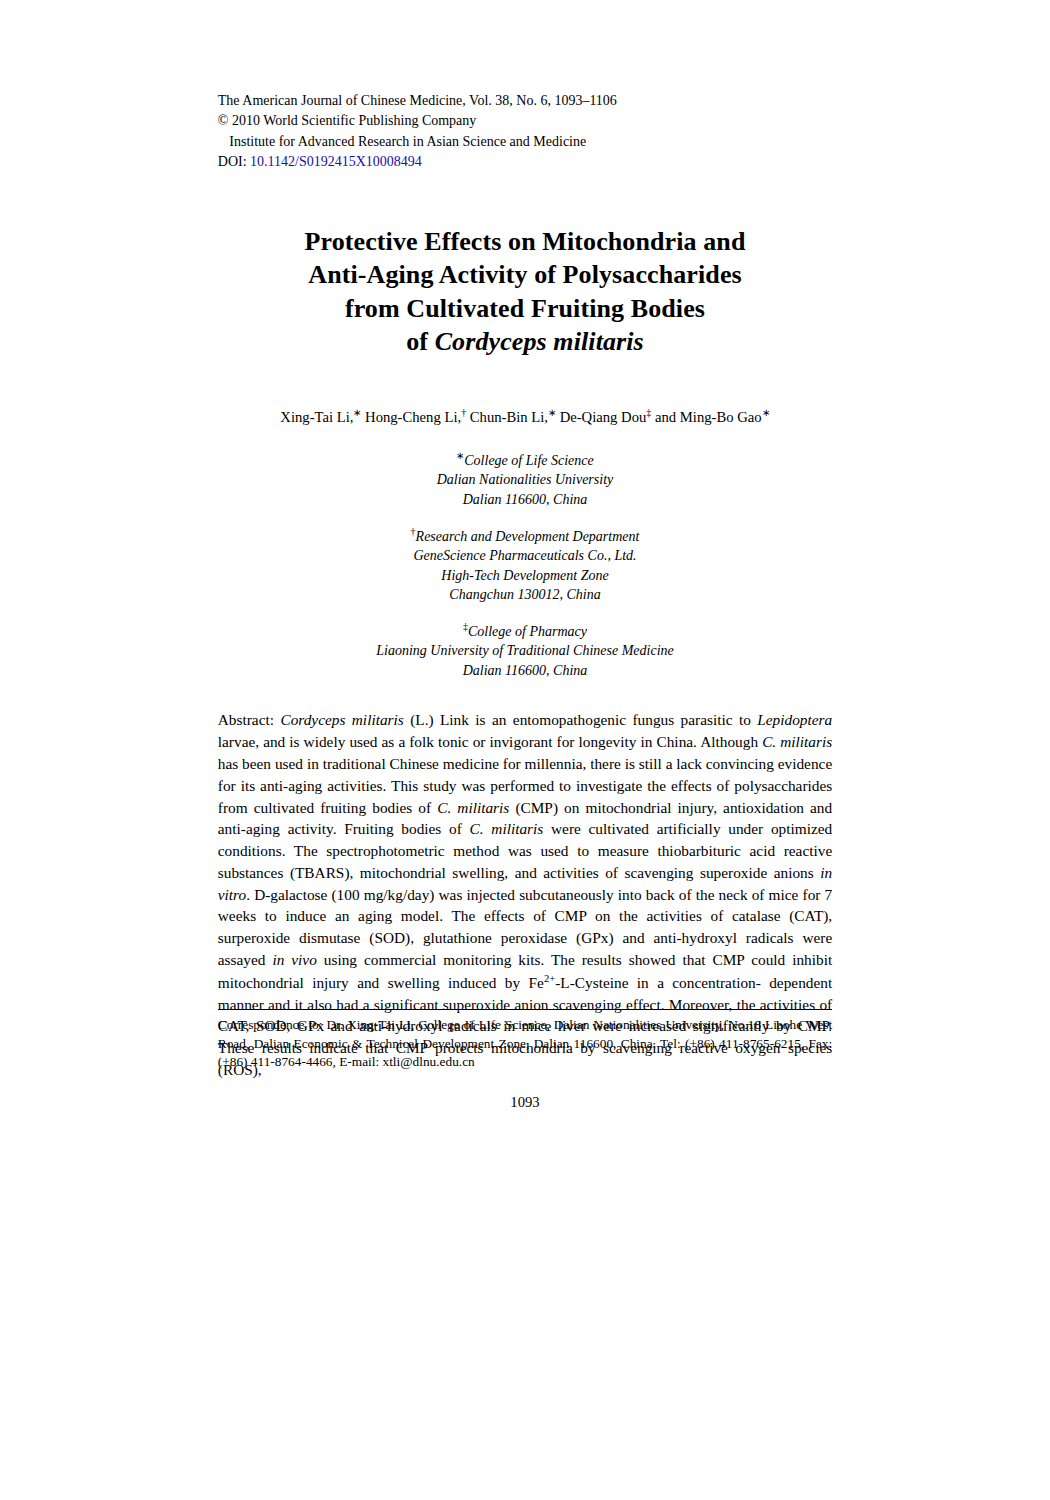The American Journal of Chinese Medicine, Vol. 38, No. 6, 1093–1106
© 2010 World Scientific Publishing Company
Institute for Advanced Research in Asian Science and Medicine
DOI: 10.1142/S0192415X10008494
Protective Effects on Mitochondria and
Anti-Aging Activity of Polysaccharides
from Cultivated Fruiting Bodies
of Cordyceps militaris
Xing-Tai Li,∗ Hong-Cheng Li,† Chun-Bin Li,∗ De-Qiang Dou‡ and Ming-Bo Gao∗
∗College of Life Science
Dalian Nationalities University
Dalian 116600, China
†Research and Development Department
GeneScience Pharmaceuticals Co., Ltd.
High-Tech Development Zone
Changchun 130012, China
‡College of Pharmacy
Liaoning University of Traditional Chinese Medicine
Dalian 116600, China
Abstract: Cordyceps militaris (L.) Link is an entomopathogenic fungus parasitic to Lepidoptera larvae, and is widely used as a folk tonic or invigorant for longevity in China. Although C. militaris has been used in traditional Chinese medicine for millennia, there is still a lack convincing evidence for its anti-aging activities. This study was performed to investigate the effects of polysaccharides from cultivated fruiting bodies of C. militaris (CMP) on mitochondrial injury, antioxidation and anti-aging activity. Fruiting bodies of C. militaris were cultivated artificially under optimized conditions. The spectrophotometric method was used to measure thiobarbituric acid reactive substances (TBARS), mitochondrial swelling, and activities of scavenging superoxide anions in vitro. D-galactose (100 mg/kg/day) was injected subcutaneously into back of the neck of mice for 7 weeks to induce an aging model. The effects of CMP on the activities of catalase (CAT), surperoxide dismutase (SOD), glutathione peroxidase (GPx) and anti-hydroxyl radicals were assayed in vivo using commercial monitoring kits. The results showed that CMP could inhibit mitochondrial injury and swelling induced by Fe2+-L-Cysteine in a concentration- dependent manner and it also had a significant superoxide anion scavenging effect. Moreover, the activities of CAT, SOD, GPx and anti-hydroxyl radicals in mice liver were increased significantly by CMP. These results indicate that CMP protects mitochondria by scavenging reactive oxygen species (ROS),
Correspondence to: Dr. Xing-Tai Li, College of Life Science, Dalian Nationalities University, No.18 Liaohe West Road, Dalian Economic & Technical Development Zone, Dalian 116600, China. Tel: (+86) 411-8765-6215, Fax: (+86) 411-8764-4466, E-mail: xtli@dlnu.edu.cn
1093